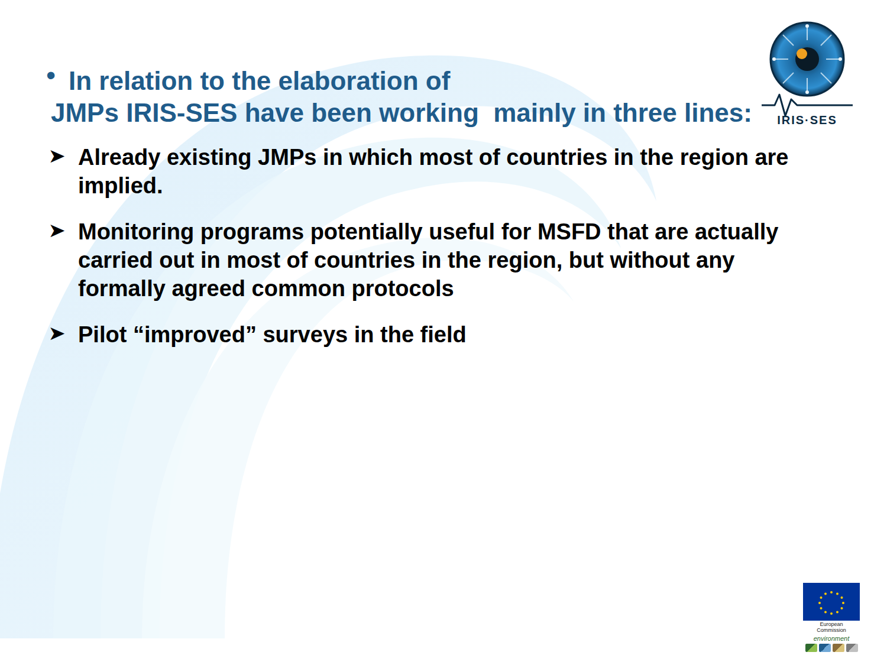IRIS·SES
In relation to the elaboration of JMPs IRIS-SES have been working mainly in three lines:
Already existing JMPs in which most of countries in the region are implied.
Monitoring programs potentially useful for MSFD that are actually carried out in most of countries in the region, but without any formally agreed common protocols
Pilot “improved” surveys in the field
European
Commission
environment